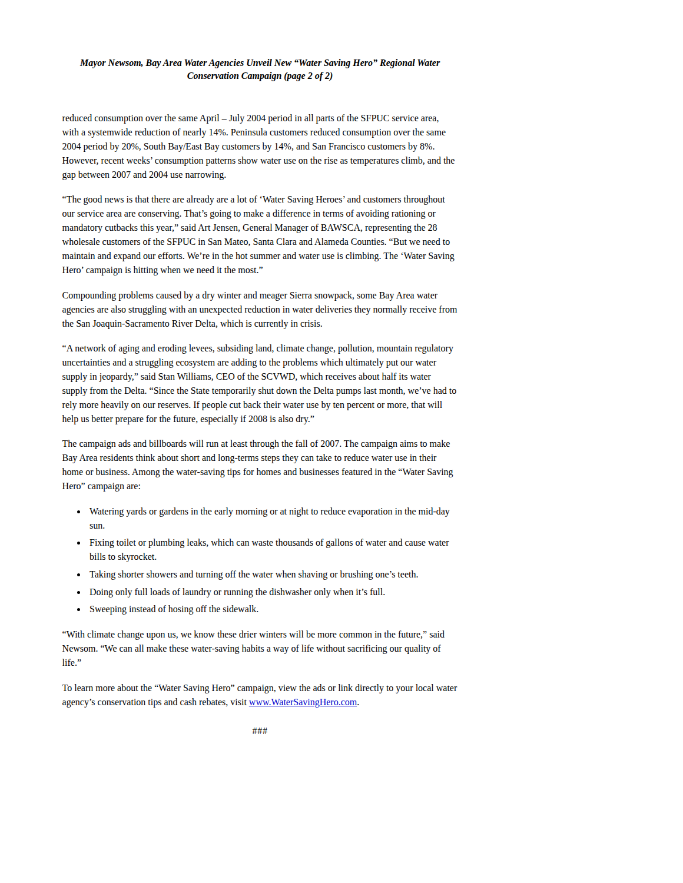Mayor Newsom, Bay Area Water Agencies Unveil New “Water Saving Hero” Regional Water
Conservation Campaign (page 2 of 2)
reduced consumption over the same April – July 2004 period in all parts of the SFPUC service area, with a systemwide reduction of nearly 14%. Peninsula customers reduced consumption over the same 2004 period by 20%, South Bay/East Bay customers by 14%, and San Francisco customers by 8%. However, recent weeks’ consumption patterns show water use on the rise as temperatures climb, and the gap between 2007 and 2004 use narrowing.
“The good news is that there are already are a lot of ‘Water Saving Heroes’ and customers throughout our service area are conserving. That’s going to make a difference in terms of avoiding rationing or mandatory cutbacks this year,” said Art Jensen, General Manager of BAWSCA, representing the 28 wholesale customers of the SFPUC in San Mateo, Santa Clara and Alameda Counties. “But we need to maintain and expand our efforts. We’re in the hot summer and water use is climbing. The ‘Water Saving Hero’ campaign is hitting when we need it the most.”
Compounding problems caused by a dry winter and meager Sierra snowpack, some Bay Area water agencies are also struggling with an unexpected reduction in water deliveries they normally receive from the San Joaquin-Sacramento River Delta, which is currently in crisis.
“A network of aging and eroding levees, subsiding land, climate change, pollution, mountain regulatory uncertainties and a struggling ecosystem are adding to the problems which ultimately put our water supply in jeopardy,” said Stan Williams, CEO of the SCVWD, which receives about half its water supply from the Delta. “Since the State temporarily shut down the Delta pumps last month, we’ve had to rely more heavily on our reserves. If people cut back their water use by ten percent or more, that will help us better prepare for the future, especially if 2008 is also dry.”
The campaign ads and billboards will run at least through the fall of 2007. The campaign aims to make Bay Area residents think about short and long-terms steps they can take to reduce water use in their home or business. Among the water-saving tips for homes and businesses featured in the “Water Saving Hero” campaign are:
Watering yards or gardens in the early morning or at night to reduce evaporation in the mid-day sun.
Fixing toilet or plumbing leaks, which can waste thousands of gallons of water and cause water bills to skyrocket.
Taking shorter showers and turning off the water when shaving or brushing one’s teeth.
Doing only full loads of laundry or running the dishwasher only when it’s full.
Sweeping instead of hosing off the sidewalk.
“With climate change upon us, we know these drier winters will be more common in the future,” said Newsom. “We can all make these water-saving habits a way of life without sacrificing our quality of life.”
To learn more about the “Water Saving Hero” campaign, view the ads or link directly to your local water agency’s conservation tips and cash rebates, visit www.WaterSavingHero.com.
###